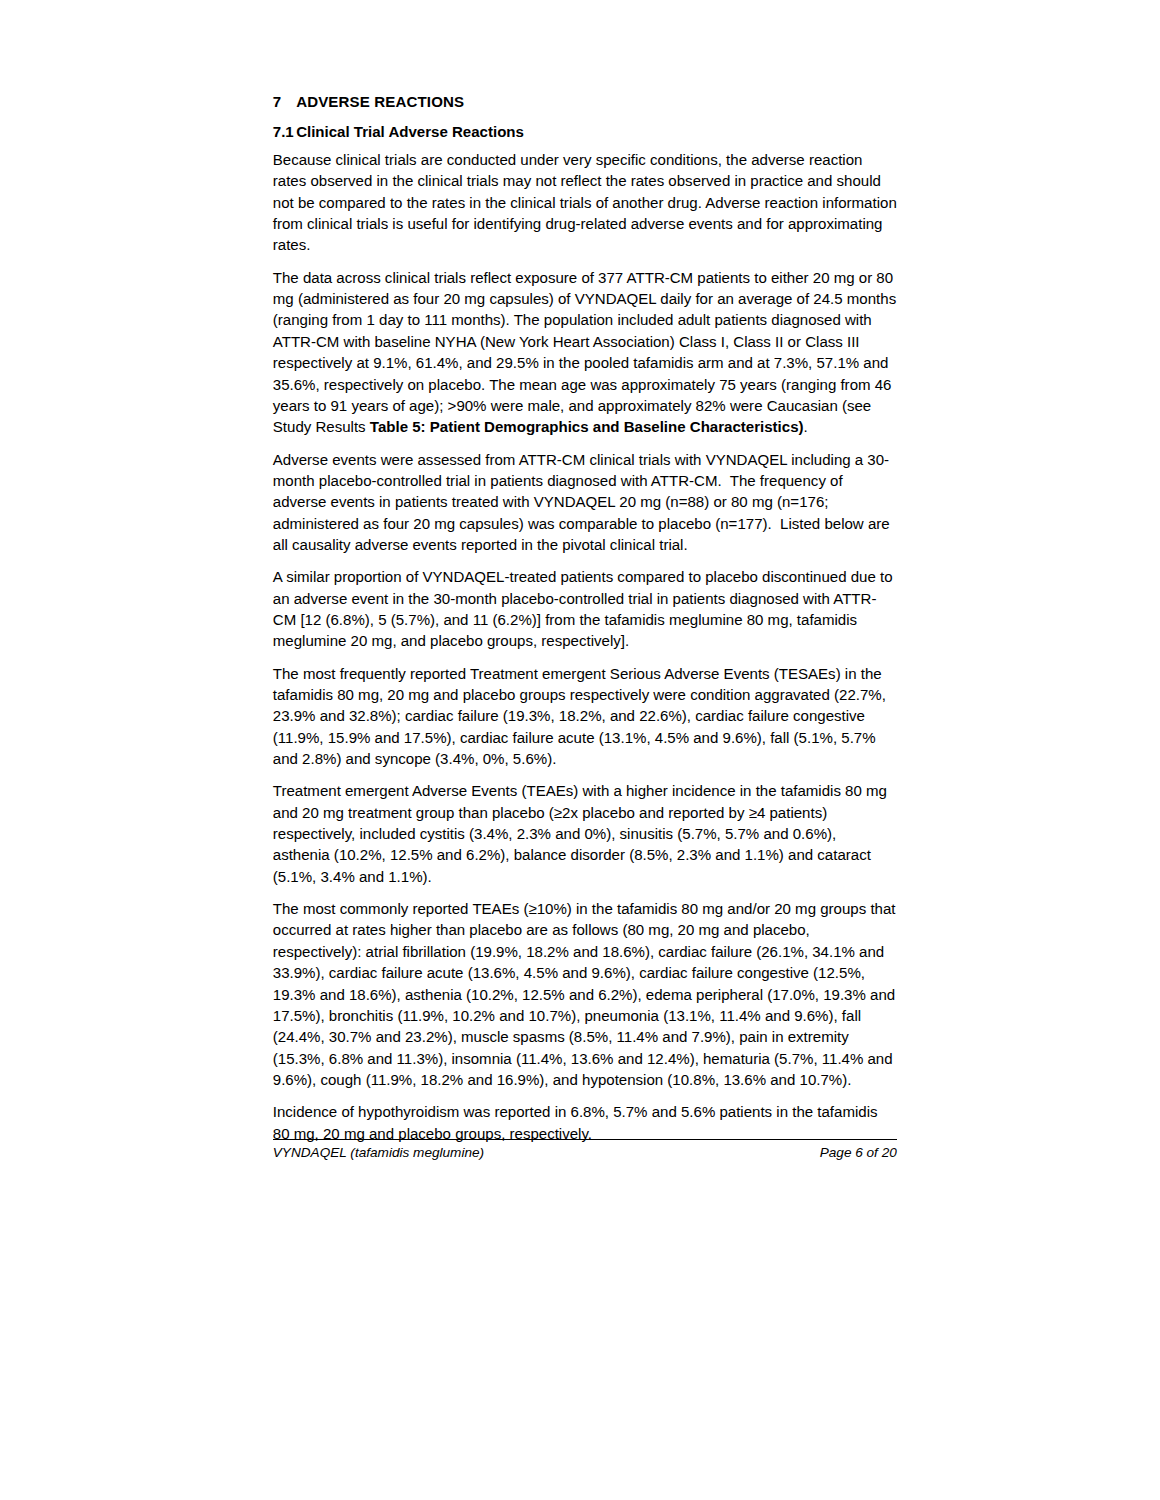7 ADVERSE REACTIONS
7.1 Clinical Trial Adverse Reactions
Because clinical trials are conducted under very specific conditions, the adverse reaction rates observed in the clinical trials may not reflect the rates observed in practice and should not be compared to the rates in the clinical trials of another drug. Adverse reaction information from clinical trials is useful for identifying drug-related adverse events and for approximating rates.
The data across clinical trials reflect exposure of 377 ATTR-CM patients to either 20 mg or 80 mg (administered as four 20 mg capsules) of VYNDAQEL daily for an average of 24.5 months (ranging from 1 day to 111 months). The population included adult patients diagnosed with ATTR-CM with baseline NYHA (New York Heart Association) Class I, Class II or Class III respectively at 9.1%, 61.4%, and 29.5% in the pooled tafamidis arm and at 7.3%, 57.1% and 35.6%, respectively on placebo. The mean age was approximately 75 years (ranging from 46 years to 91 years of age); >90% were male, and approximately 82% were Caucasian (see Study Results Table 5: Patient Demographics and Baseline Characteristics).
Adverse events were assessed from ATTR-CM clinical trials with VYNDAQEL including a 30-month placebo-controlled trial in patients diagnosed with ATTR-CM. The frequency of adverse events in patients treated with VYNDAQEL 20 mg (n=88) or 80 mg (n=176; administered as four 20 mg capsules) was comparable to placebo (n=177). Listed below are all causality adverse events reported in the pivotal clinical trial.
A similar proportion of VYNDAQEL-treated patients compared to placebo discontinued due to an adverse event in the 30-month placebo-controlled trial in patients diagnosed with ATTR-CM [12 (6.8%), 5 (5.7%), and 11 (6.2%)] from the tafamidis meglumine 80 mg, tafamidis meglumine 20 mg, and placebo groups, respectively].
The most frequently reported Treatment emergent Serious Adverse Events (TESAEs) in the tafamidis 80 mg, 20 mg and placebo groups respectively were condition aggravated (22.7%, 23.9% and 32.8%); cardiac failure (19.3%, 18.2%, and 22.6%), cardiac failure congestive (11.9%, 15.9% and 17.5%), cardiac failure acute (13.1%, 4.5% and 9.6%), fall (5.1%, 5.7% and 2.8%) and syncope (3.4%, 0%, 5.6%).
Treatment emergent Adverse Events (TEAEs) with a higher incidence in the tafamidis 80 mg and 20 mg treatment group than placebo (≥2x placebo and reported by ≥4 patients) respectively, included cystitis (3.4%, 2.3% and 0%), sinusitis (5.7%, 5.7% and 0.6%), asthenia (10.2%, 12.5% and 6.2%), balance disorder (8.5%, 2.3% and 1.1%) and cataract (5.1%, 3.4% and 1.1%).
The most commonly reported TEAEs (≥10%) in the tafamidis 80 mg and/or 20 mg groups that occurred at rates higher than placebo are as follows (80 mg, 20 mg and placebo, respectively): atrial fibrillation (19.9%, 18.2% and 18.6%), cardiac failure (26.1%, 34.1% and 33.9%), cardiac failure acute (13.6%, 4.5% and 9.6%), cardiac failure congestive (12.5%, 19.3% and 18.6%), asthenia (10.2%, 12.5% and 6.2%), edema peripheral (17.0%, 19.3% and 17.5%), bronchitis (11.9%, 10.2% and 10.7%), pneumonia (13.1%, 11.4% and 9.6%), fall (24.4%, 30.7% and 23.2%), muscle spasms (8.5%, 11.4% and 7.9%), pain in extremity (15.3%, 6.8% and 11.3%), insomnia (11.4%, 13.6% and 12.4%), hematuria (5.7%, 11.4% and 9.6%), cough (11.9%, 18.2% and 16.9%), and hypotension (10.8%, 13.6% and 10.7%).
Incidence of hypothyroidism was reported in 6.8%, 5.7% and 5.6% patients in the tafamidis 80 mg, 20 mg and placebo groups, respectively.
VYNDAQEL (tafamidis meglumine) Page 6 of 20